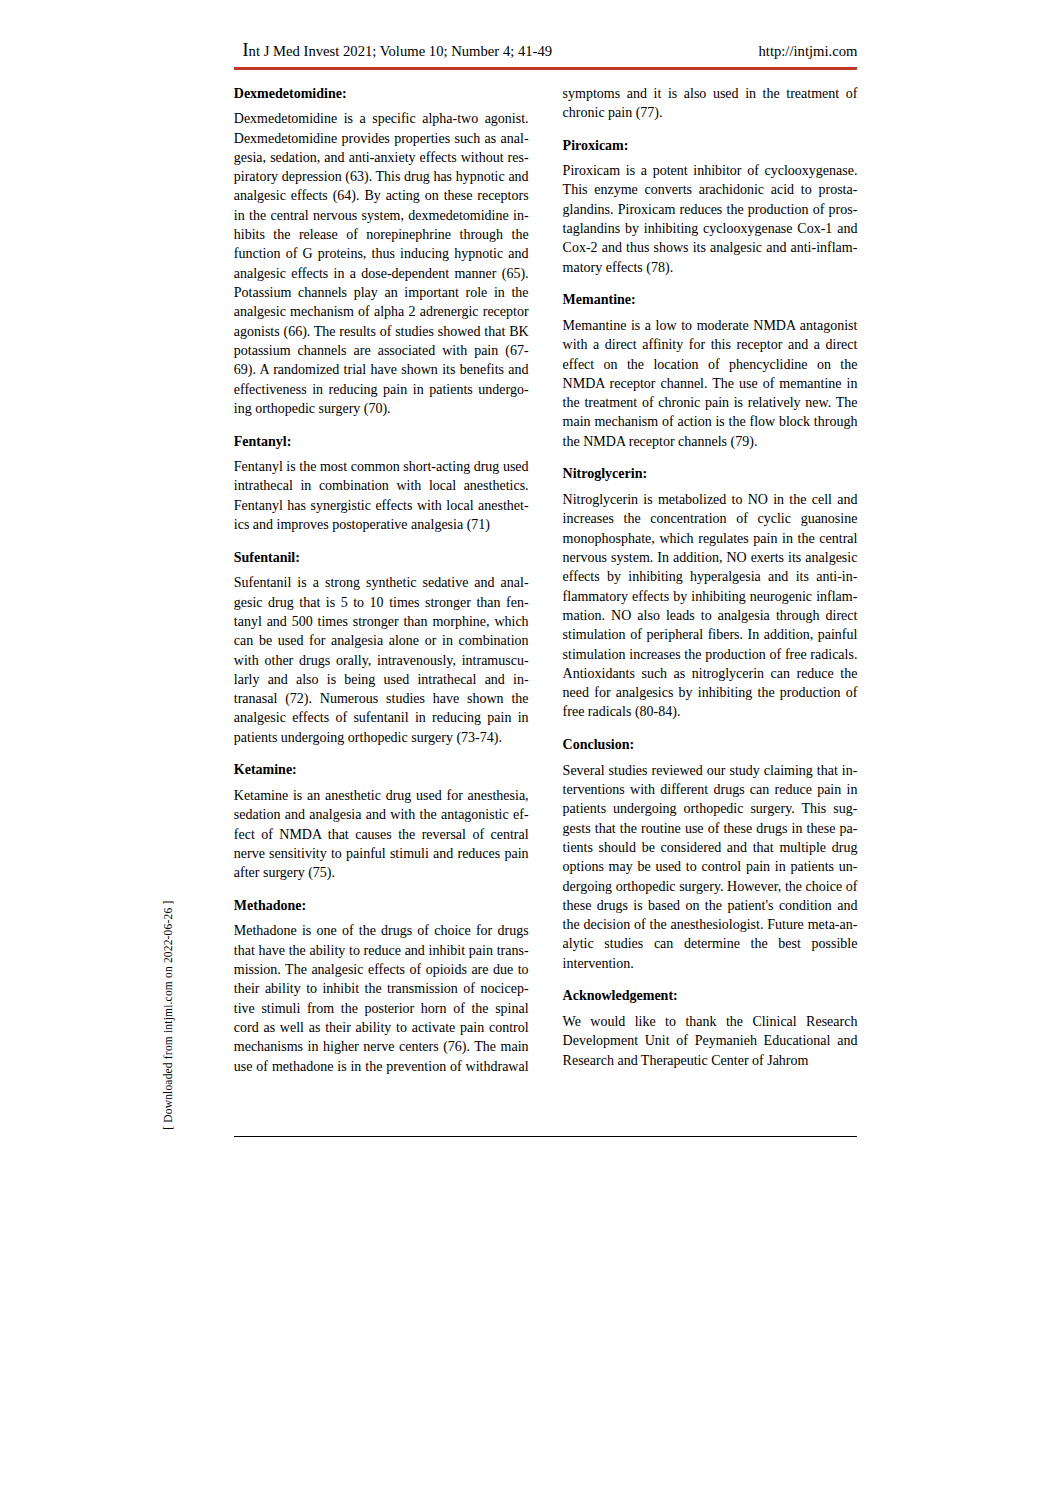Int J Med Invest 2021; Volume 10; Number 4; 41-49 http://intjmi.com
Dexmedetomidine:
Dexmedetomidine is a specific alpha-two agonist. Dexmedetomidine provides properties such as analgesia, sedation, and anti-anxiety effects without respiratory depression (63). This drug has hypnotic and analgesic effects (64). By acting on these receptors in the central nervous system, dexmedetomidine inhibits the release of norepinephrine through the function of G proteins, thus inducing hypnotic and analgesic effects in a dose-dependent manner (65). Potassium channels play an important role in the analgesic mechanism of alpha 2 adrenergic receptor agonists (66). The results of studies showed that BK potassium channels are associated with pain (67-69). A randomized trial have shown its benefits and effectiveness in reducing pain in patients undergoing orthopedic surgery (70).
Fentanyl:
Fentanyl is the most common short-acting drug used intrathecal in combination with local anesthetics. Fentanyl has synergistic effects with local anesthetics and improves postoperative analgesia (71)
Sufentanil:
Sufentanil is a strong synthetic sedative and analgesic drug that is 5 to 10 times stronger than fentanyl and 500 times stronger than morphine, which can be used for analgesia alone or in combination with other drugs orally, intravenously, intramuscularly and also is being used intrathecal and intranasal (72). Numerous studies have shown the analgesic effects of sufentanil in reducing pain in patients undergoing orthopedic surgery (73-74).
Ketamine:
Ketamine is an anesthetic drug used for anesthesia, sedation and analgesia and with the antagonistic effect of NMDA that causes the reversal of central nerve sensitivity to painful stimuli and reduces pain after surgery (75).
Methadone:
Methadone is one of the drugs of choice for drugs that have the ability to reduce and inhibit pain transmission. The analgesic effects of opioids are due to their ability to inhibit the transmission of nociceptive stimuli from the posterior horn of the spinal cord as well as their ability to activate pain control mechanisms in higher nerve centers (76). The main use of methadone is in the prevention of withdrawal symptoms and it is also used in the treatment of chronic pain (77).
Piroxicam:
Piroxicam is a potent inhibitor of cyclooxygenase. This enzyme converts arachidonic acid to prostaglandins. Piroxicam reduces the production of prostaglandins by inhibiting cyclooxygenase Cox-1 and Cox-2 and thus shows its analgesic and anti-inflammatory effects (78).
Memantine:
Memantine is a low to moderate NMDA antagonist with a direct affinity for this receptor and a direct effect on the location of phencyclidine on the NMDA receptor channel. The use of memantine in the treatment of chronic pain is relatively new. The main mechanism of action is the flow block through the NMDA receptor channels (79).
Nitroglycerin:
Nitroglycerin is metabolized to NO in the cell and increases the concentration of cyclic guanosine monophosphate, which regulates pain in the central nervous system. In addition, NO exerts its analgesic effects by inhibiting hyperalgesia and its anti-inflammatory effects by inhibiting neurogenic inflammation. NO also leads to analgesia through direct stimulation of peripheral fibers. In addition, painful stimulation increases the production of free radicals. Antioxidants such as nitroglycerin can reduce the need for analgesics by inhibiting the production of free radicals (80-84).
Conclusion:
Several studies reviewed our study claiming that interventions with different drugs can reduce pain in patients undergoing orthopedic surgery. This suggests that the routine use of these drugs in these patients should be considered and that multiple drug options may be used to control pain in patients undergoing orthopedic surgery. However, the choice of these drugs is based on the patient's condition and the decision of the anesthesiologist. Future meta-analytic studies can determine the best possible intervention.
Acknowledgement:
We would like to thank the Clinical Research Development Unit of Peymanieh Educational and Research and Therapeutic Center of Jahrom
[ Downloaded from intjmi.com on 2022-06-26 ]